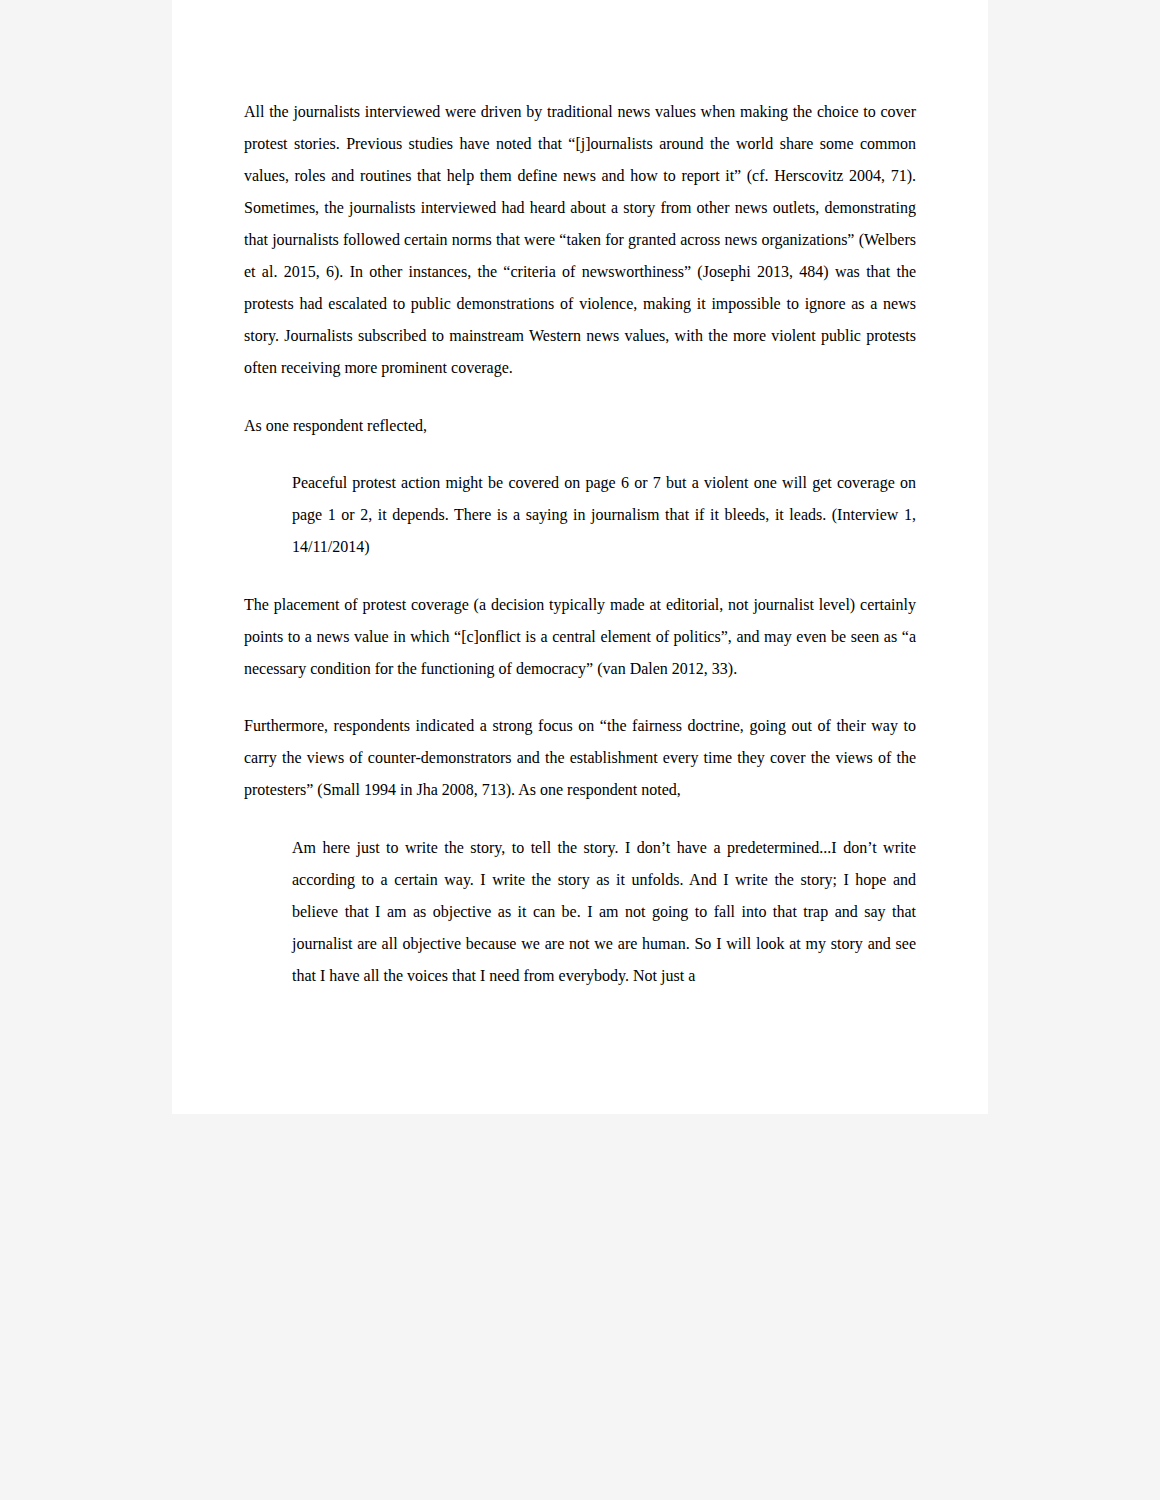All the journalists interviewed were driven by traditional news values when making the choice to cover protest stories. Previous studies have noted that “[j]ournalists around the world share some common values, roles and routines that help them define news and how to report it” (cf. Herscovitz 2004, 71). Sometimes, the journalists interviewed had heard about a story from other news outlets, demonstrating that journalists followed certain norms that were “taken for granted across news organizations” (Welbers et al. 2015, 6). In other instances, the “criteria of newsworthiness” (Josephi 2013, 484) was that the protests had escalated to public demonstrations of violence, making it impossible to ignore as a news story. Journalists subscribed to mainstream Western news values, with the more violent public protests often receiving more prominent coverage.
As one respondent reflected,
Peaceful protest action might be covered on page 6 or 7 but a violent one will get coverage on page 1 or 2, it depends. There is a saying in journalism that if it bleeds, it leads. (Interview 1, 14/11/2014)
The placement of protest coverage (a decision typically made at editorial, not journalist level) certainly points to a news value in which “[c]onflict is a central element of politics”, and may even be seen as “a necessary condition for the functioning of democracy” (van Dalen 2012, 33).
Furthermore, respondents indicated a strong focus on “the fairness doctrine, going out of their way to carry the views of counter-demonstrators and the establishment every time they cover the views of the protesters” (Small 1994 in Jha 2008, 713). As one respondent noted,
Am here just to write the story, to tell the story. I don’t have a predetermined...I don’t write according to a certain way. I write the story as it unfolds. And I write the story; I hope and believe that I am as objective as it can be. I am not going to fall into that trap and say that journalist are all objective because we are not we are human. So I will look at my story and see that I have all the voices that I need from everybody. Not just a